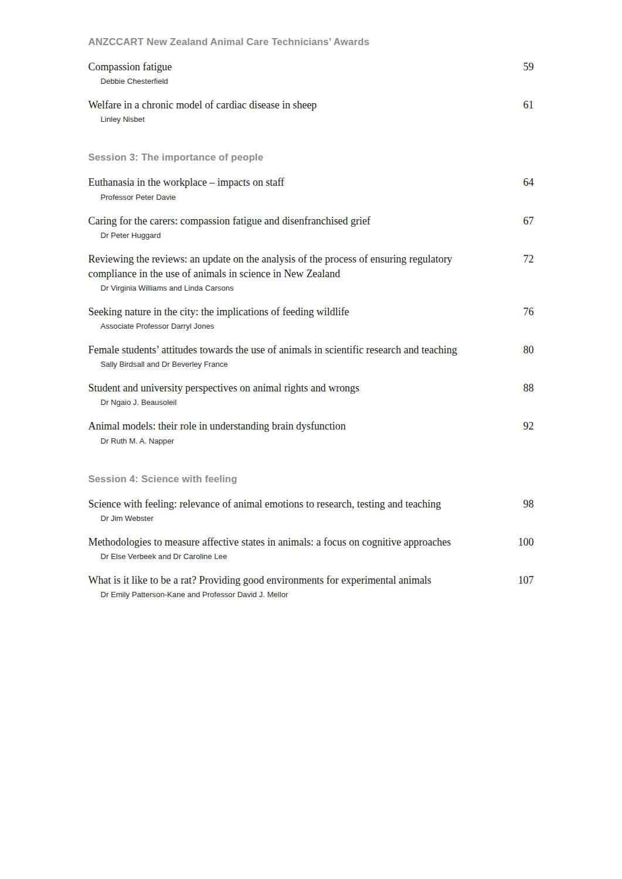ANZCCART New Zealand Animal Care Technicians’ Awards
Compassion fatigue 59
Debbie Chesterfield
Welfare in a chronic model of cardiac disease in sheep 61
Linley Nisbet
Session 3: The importance of people
Euthanasia in the workplace – impacts on staff 64
Professor Peter Davie
Caring for the carers: compassion fatigue and disenfranchised grief 67
Dr Peter Huggard
Reviewing the reviews: an update on the analysis of the process of ensuring regulatory compliance in the use of animals in science in New Zealand 72
Dr Virginia Williams and Linda Carsons
Seeking nature in the city: the implications of feeding wildlife 76
Associate Professor Darryl Jones
Female students’ attitudes towards the use of animals in scientific research and teaching 80
Sally Birdsall and Dr Beverley France
Student and university perspectives on animal rights and wrongs 88
Dr Ngaio J. Beausoleil
Animal models: their role in understanding brain dysfunction 92
Dr Ruth M. A. Napper
Session 4: Science with feeling
Science with feeling: relevance of animal emotions to research, testing and teaching 98
Dr Jim Webster
Methodologies to measure affective states in animals: a focus on cognitive approaches 100
Dr Else Verbeek and Dr Caroline Lee
What is it like to be a rat? Providing good environments for experimental animals 107
Dr Emily Patterson-Kane and Professor David J. Mellor